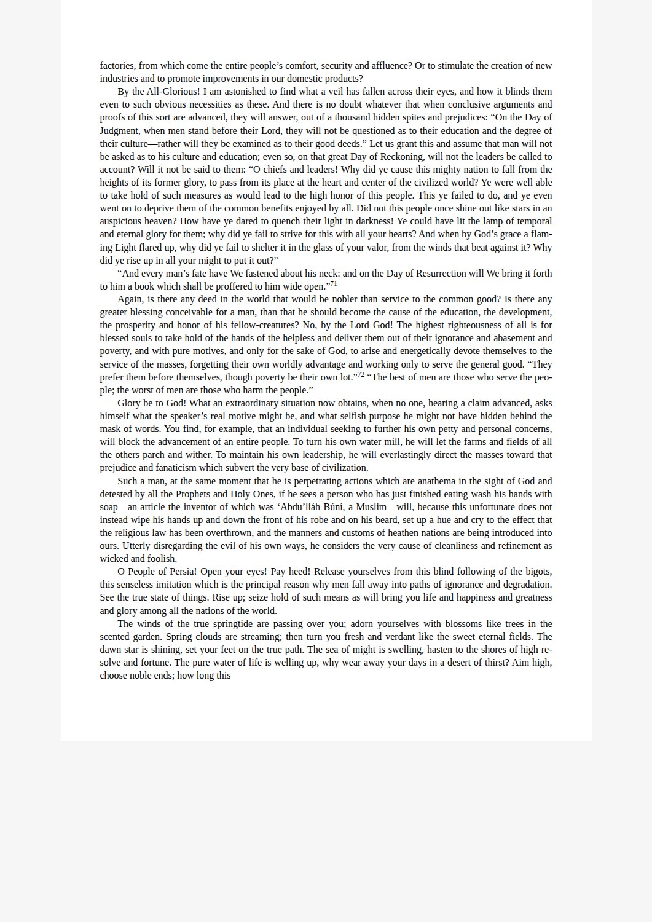factories, from which come the entire people’s comfort, security and affluence? Or to stimulate the creation of new industries and to promote improvements in our domestic products?
By the All-Glorious! I am astonished to find what a veil has fallen across their eyes, and how it blinds them even to such obvious necessities as these. And there is no doubt whatever that when conclusive arguments and proofs of this sort are advanced, they will answer, out of a thousand hidden spites and prejudices: “On the Day of Judgment, when men stand before their Lord, they will not be questioned as to their education and the degree of their culture—rather will they be examined as to their good deeds.” Let us grant this and assume that man will not be asked as to his culture and education; even so, on that great Day of Reckoning, will not the leaders be called to account? Will it not be said to them: “O chiefs and leaders! Why did ye cause this mighty nation to fall from the heights of its former glory, to pass from its place at the heart and center of the civilized world? Ye were well able to take hold of such measures as would lead to the high honor of this people. This ye failed to do, and ye even went on to deprive them of the common benefits enjoyed by all. Did not this people once shine out like stars in an auspicious heaven? How have ye dared to quench their light in darkness! Ye could have lit the lamp of temporal and eternal glory for them; why did ye fail to strive for this with all your hearts? And when by God’s grace a flaming Light flared up, why did ye fail to shelter it in the glass of your valor, from the winds that beat against it? Why did ye rise up in all your might to put it out?”
“And every man’s fate have We fastened about his neck: and on the Day of Resurrection will We bring it forth to him a book which shall be proffered to him wide open.”71
Again, is there any deed in the world that would be nobler than service to the common good? Is there any greater blessing conceivable for a man, than that he should become the cause of the education, the development, the prosperity and honor of his fellow-creatures? No, by the Lord God! The highest righteousness of all is for blessed souls to take hold of the hands of the helpless and deliver them out of their ignorance and abasement and poverty, and with pure motives, and only for the sake of God, to arise and energetically devote themselves to the service of the masses, forgetting their own worldly advantage and working only to serve the general good. “They prefer them before themselves, though poverty be their own lot.”72 “The best of men are those who serve the people; the worst of men are those who harm the people.”
Glory be to God! What an extraordinary situation now obtains, when no one, hearing a claim advanced, asks himself what the speaker’s real motive might be, and what selfish purpose he might not have hidden behind the mask of words. You find, for example, that an individual seeking to further his own petty and personal concerns, will block the advancement of an entire people. To turn his own water mill, he will let the farms and fields of all the others parch and wither. To maintain his own leadership, he will everlastingly direct the masses toward that prejudice and fanaticism which subvert the very base of civilization.
Such a man, at the same moment that he is perpetrating actions which are anathema in the sight of God and detested by all the Prophets and Holy Ones, if he sees a person who has just finished eating wash his hands with soap—an article the inventor of which was ‘Abdu’lláh Búní, a Muslim—will, because this unfortunate does not instead wipe his hands up and down the front of his robe and on his beard, set up a hue and cry to the effect that the religious law has been overthrown, and the manners and customs of heathen nations are being introduced into ours. Utterly disregarding the evil of his own ways, he considers the very cause of cleanliness and refinement as wicked and foolish.
O People of Persia! Open your eyes! Pay heed! Release yourselves from this blind following of the bigots, this senseless imitation which is the principal reason why men fall away into paths of ignorance and degradation. See the true state of things. Rise up; seize hold of such means as will bring you life and happiness and greatness and glory among all the nations of the world.
The winds of the true springtide are passing over you; adorn yourselves with blossoms like trees in the scented garden. Spring clouds are streaming; then turn you fresh and verdant like the sweet eternal fields. The dawn star is shining, set your feet on the true path. The sea of might is swelling, hasten to the shores of high resolve and fortune. The pure water of life is welling up, why wear away your days in a desert of thirst? Aim high, choose noble ends; how long this